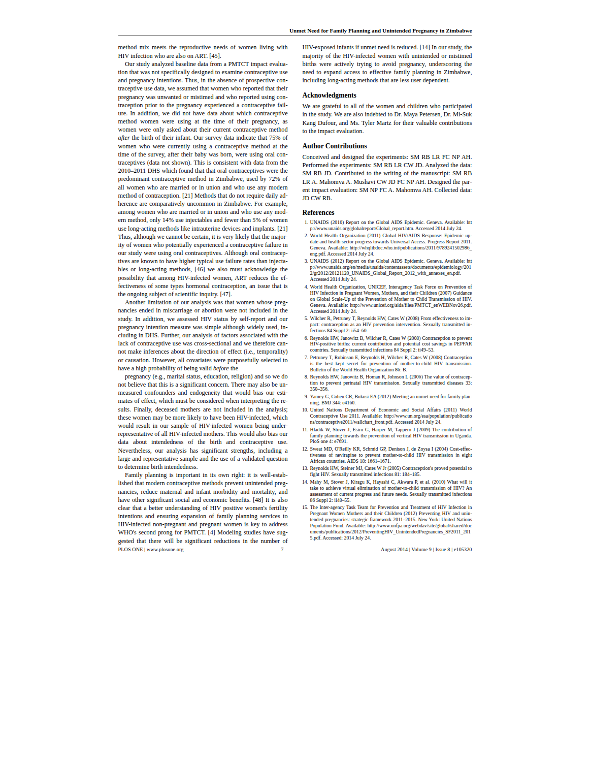Unmet Need for Family Planning and Unintended Pregnancy in Zimbabwe
method mix meets the reproductive needs of women living with HIV infection who are also on ART. [45].
Our study analyzed baseline data from a PMTCT impact evaluation that was not specifically designed to examine contraceptive use and pregnancy intentions. Thus, in the absence of prospective contraceptive use data, we assumed that women who reported that their pregnancy was unwanted or mistimed and who reported using contraception prior to the pregnancy experienced a contraceptive failure. In addition, we did not have data about which contraceptive method women were using at the time of their pregnancy, as women were only asked about their current contraceptive method after the birth of their infant. Our survey data indicate that 75% of women who were currently using a contraceptive method at the time of the survey, after their baby was born, were using oral contraceptives (data not shown). This is consistent with data from the 2010–2011 DHS which found that that oral contraceptives were the predominant contraceptive method in Zimbabwe, used by 72% of all women who are married or in union and who use any modern method of contraception. [21] Methods that do not require daily adherence are comparatively uncommon in Zimbabwe. For example, among women who are married or in union and who use any modern method, only 14% use injectables and fewer than 5% of women use long-acting methods like intrauterine devices and implants. [21] Thus, although we cannot be certain, it is very likely that the majority of women who potentially experienced a contraceptive failure in our study were using oral contraceptives. Although oral contraceptives are known to have higher typical use failure rates than injectables or long-acting methods, [46] we also must acknowledge the possibility that among HIV-infected women, ART reduces the effectiveness of some types hormonal contraception, an issue that is the ongoing subject of scientific inquiry. [47].
Another limitation of our analysis was that women whose pregnancies ended in miscarriage or abortion were not included in the study. In addition, we assessed HIV status by self-report and our pregnancy intention measure was simple although widely used, including in DHS. Further, our analysis of factors associated with the lack of contraceptive use was cross-sectional and we therefore cannot make inferences about the direction of effect (i.e., temporality) or causation. However, all covariates were purposefully selected to have a high probability of being valid before the
pregnancy (e.g., marital status, education, religion) and so we do not believe that this is a significant concern. There may also be unmeasured confounders and endogeneity that would bias our estimates of effect, which must be considered when interpreting the results. Finally, deceased mothers are not included in the analysis; these women may be more likely to have been HIV-infected, which would result in our sample of HIV-infected women being under-representative of all HIV-infected mothers. This would also bias our data about intendedness of the birth and contraceptive use. Nevertheless, our analysis has significant strengths, including a large and representative sample and the use of a validated question to determine birth intendedness.
Family planning is important in its own right: it is well-established that modern contraceptive methods prevent unintended pregnancies, reduce maternal and infant morbidity and mortality, and have other significant social and economic benefits. [48] It is also clear that a better understanding of HIV positive women's fertility intentions and ensuring expansion of family planning services to HIV-infected non-pregnant and pregnant women is key to address WHO's second prong for PMTCT. [4] Modeling studies have suggested that there will be significant reductions in the number of HIV-exposed infants if unmet need is reduced. [14] In our study, the majority of the HIV-infected women with unintended or mistimed births were actively trying to avoid pregnancy, underscoring the need to expand access to effective family planning in Zimbabwe, including long-acting methods that are less user dependent.
Acknowledgments
We are grateful to all of the women and children who participated in the study. We are also indebted to Dr. Maya Petersen, Dr. Mi-Suk Kang Dufour, and Ms. Tyler Martz for their valuable contributions to the impact evaluation.
Author Contributions
Conceived and designed the experiments: SM RB LR FC NP AH. Performed the experiments: SM RB LR CW JD. Analyzed the data: SM RB JD. Contributed to the writing of the manuscript: SM RB LR A. Mahomva A. Mushavi CW JD FC NP AH. Designed the parent impact evaluation: SM NP FC A. Mahomva AH. Collected data: JD CW RB.
References
UNAIDS (2010) Report on the Global AIDS Epidemic. Geneva. Available: http://www.unaids.org/globalreport/Global_report.htm. Accessed 2014 July 24.
World Health Organization (2011) Global HIV/AIDS Response: Epidemic update and health sector progress towards Universal Access. Progress Report 2011. Geneva. Available: http://whqlibdoc.who.int/publications/2011/9789241502986_eng.pdf. Accessed 2014 July 24.
UNAIDS (2012) Report on the Global AIDS Epidemic. Geneva. Available: http://www.unaids.org/en/media/unaids/contentassets/documents/epidemiology/2012/gr2012/20121120_UNAIDS_Global_Report_2012_with_annexes_en.pdf. Accessed 2014 July 24.
World Health Organization, UNICEF, Interagency Task Force on Prevention of HIV Infection in Pregnant Women, Mothers, and their Children (2007) Guidance on Global Scale-Up of the Prevention of Mother to Child Transmission of HIV. Geneva. Available: http://www.unicef.org/aids/files/PMTCT_enWEBNov26.pdf. Accessed 2014 July 24.
Wilcher R, Petruney T, Reynolds HW, Cates W (2008) From effectiveness to impact: contraception as an HIV prevention intervention. Sexually transmitted infections 84 Suppl 2: ii54–60.
Reynolds HW, Janowitz B, Wilcher R, Cates W (2008) Contraception to prevent HIV-positive births: current contribution and potential cost savings in PEPFAR countries. Sexually transmitted infections 84 Suppl 2: ii49–53.
Petruney T, Robinson E, Reynolds H, Wilcher R, Cates W (2008) Contraception is the best kept secret for prevention of mother-to-child HIV transmission. Bulletin of the World Health Organization 86: B.
Reynolds HW, Janowitz B, Homan R, Johnson L (2006) The value of contraception to prevent perinatal HIV transmission. Sexually transmitted diseases 33: 350–356.
Yamey G, Cohen CR, Bukusi EA (2012) Meeting an unmet need for family planning. BMJ 344: e4160.
United Nations Department of Economic and Social Affairs (2011) World Contraceptive Use 2011. Available: http://www.un.org/esa/population/publications/contraceptive2011/wallchart_front.pdf. Accessed 2014 July 24.
Hladik W, Stover J, Esiru G, Harper M, Tappero J (2009) The contribution of family planning towards the prevention of vertical HIV transmission in Uganda. PloS one 4: e7691.
Sweat MD, O'Reilly KR, Schmid GP, Denison J, de Zoysa I (2004) Cost-effectiveness of nevirapine to prevent mother-to-child HIV transmission in eight African countries. AIDS 18: 1661–1671.
Reynolds HW, Steiner MJ, Cates W Jr (2005) Contraception's proved potential to fight HIV. Sexually transmitted infections 81: 184–185.
Mahy M, Stover J, Kiragu K, Hayashi C, Akwara P, et al. (2010) What will it take to achieve virtual elimination of mother-to-child transmission of HIV? An assessment of current progress and future needs. Sexually transmitted infections 86 Suppl 2: ii48–55.
The Inter-agency Task Team for Prevention and Treatment of HIV Infection in Pregnant Women Mothers and their Children (2012) Preventing HIV and unintended pregnancies: strategic framework 2011–2015. New York: United Nations Population Fund. Available: http://www.unfpa.org/webdav/site/global/shared/documents/publications/2012/PreventingHIV_UnintendedPregnancies_SF2011_2015.pdf. Accessed: 2014 July 24.
PLOS ONE | www.plosone.org
7
August 2014 | Volume 9 | Issue 8 | e105320